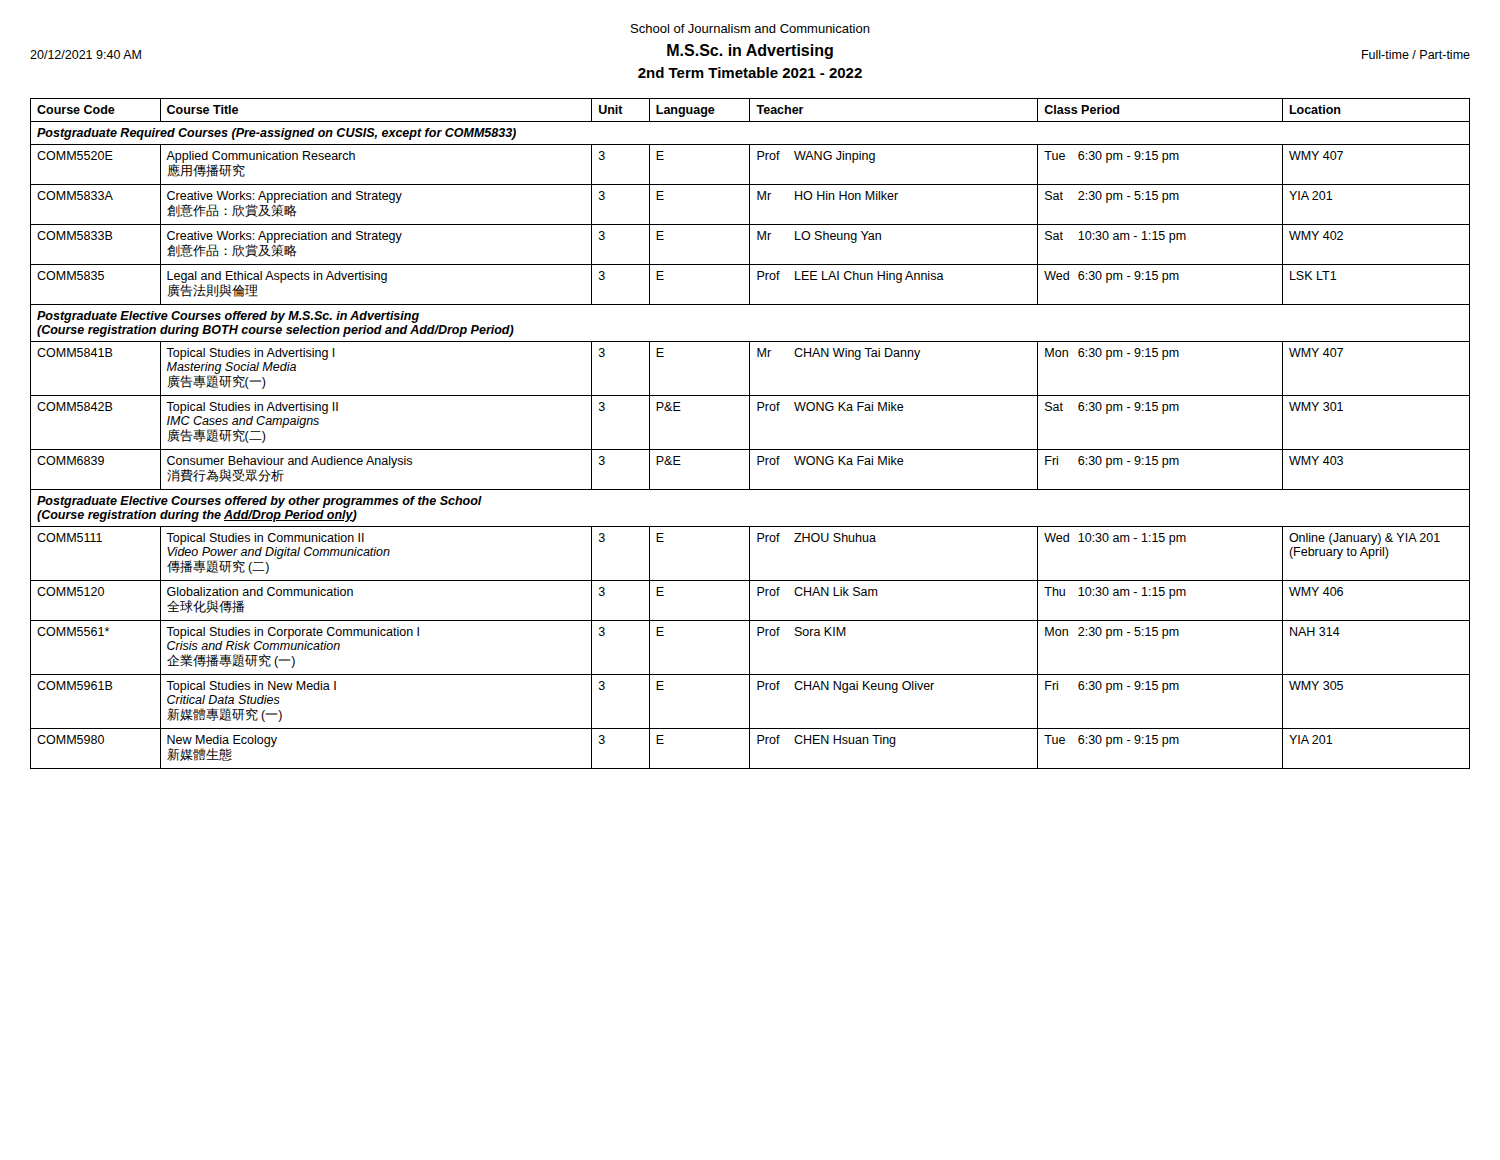20/12/2021 9:40 AM
Full-time / Part-time
School of Journalism and Communication
M.S.Sc. in Advertising
2nd Term Timetable 2021 - 2022
| Course Code | Course Title | Unit | Language | Teacher | Class Period | Location |
| --- | --- | --- | --- | --- | --- | --- |
| Postgraduate Required Courses (Pre-assigned on CUSIS, except for COMM5833) |
| COMM5520E | Applied Communication Research 應用傳播研究 | 3 | E | Prof WANG Jinping | Tue 6:30 pm - 9:15 pm | WMY 407 |
| COMM5833A | Creative Works: Appreciation and Strategy 創意作品：欣賞及策略 | 3 | E | Mr HO Hin Hon Milker | Sat 2:30 pm - 5:15 pm | YIA 201 |
| COMM5833B | Creative Works: Appreciation and Strategy 創意作品：欣賞及策略 | 3 | E | Mr LO Sheung Yan | Sat 10:30 am - 1:15 pm | WMY 402 |
| COMM5835 | Legal and Ethical Aspects in Advertising 廣告法則與倫理 | 3 | E | Prof LEE LAI Chun Hing Annisa | Wed 6:30 pm - 9:15 pm | LSK LT1 |
| Postgraduate Elective Courses offered by M.S.Sc. in Advertising (Course registration during BOTH course selection period and Add/Drop Period) |
| COMM5841B | Topical Studies in Advertising I Mastering Social Media 廣告專題研究(一) | 3 | E | Mr CHAN Wing Tai Danny | Mon 6:30 pm - 9:15 pm | WMY 407 |
| COMM5842B | Topical Studies in Advertising II IMC Cases and Campaigns 廣告專題研究(二) | 3 | P&E | Prof WONG Ka Fai Mike | Sat 6:30 pm - 9:15 pm | WMY 301 |
| COMM6839 | Consumer Behaviour and Audience Analysis 消費行為與受眾分析 | 3 | P&E | Prof WONG Ka Fai Mike | Fri 6:30 pm - 9:15 pm | WMY 403 |
| Postgraduate Elective Courses offered by other programmes of the School (Course registration during the Add/Drop Period only ) |
| COMM5111 | Topical Studies in Communication II Video Power and Digital Communication 傳播專題研究 (二) | 3 | E | Prof ZHOU Shuhua | Wed 10:30 am - 1:15 pm | Online (January) & YIA 201 (February to April) |
| COMM5120 | Globalization and Communication 全球化與傳播 | 3 | E | Prof CHAN Lik Sam | Thu 10:30 am - 1:15 pm | WMY 406 |
| COMM5561* | Topical Studies in Corporate Communication I Crisis and Risk Communication 企業傳播專題研究 (一) | 3 | E | Prof Sora KIM | Mon 2:30 pm - 5:15 pm | NAH 314 |
| COMM5961B | Topical Studies in New Media I Critical Data Studies 新媒體專題研究 (一) | 3 | E | Prof CHAN Ngai Keung Oliver | Fri 6:30 pm - 9:15 pm | WMY 305 |
| COMM5980 | New Media Ecology 新媒體生態 | 3 | E | Prof CHEN Hsuan Ting | Tue 6:30 pm - 9:15 pm | YIA 201 |